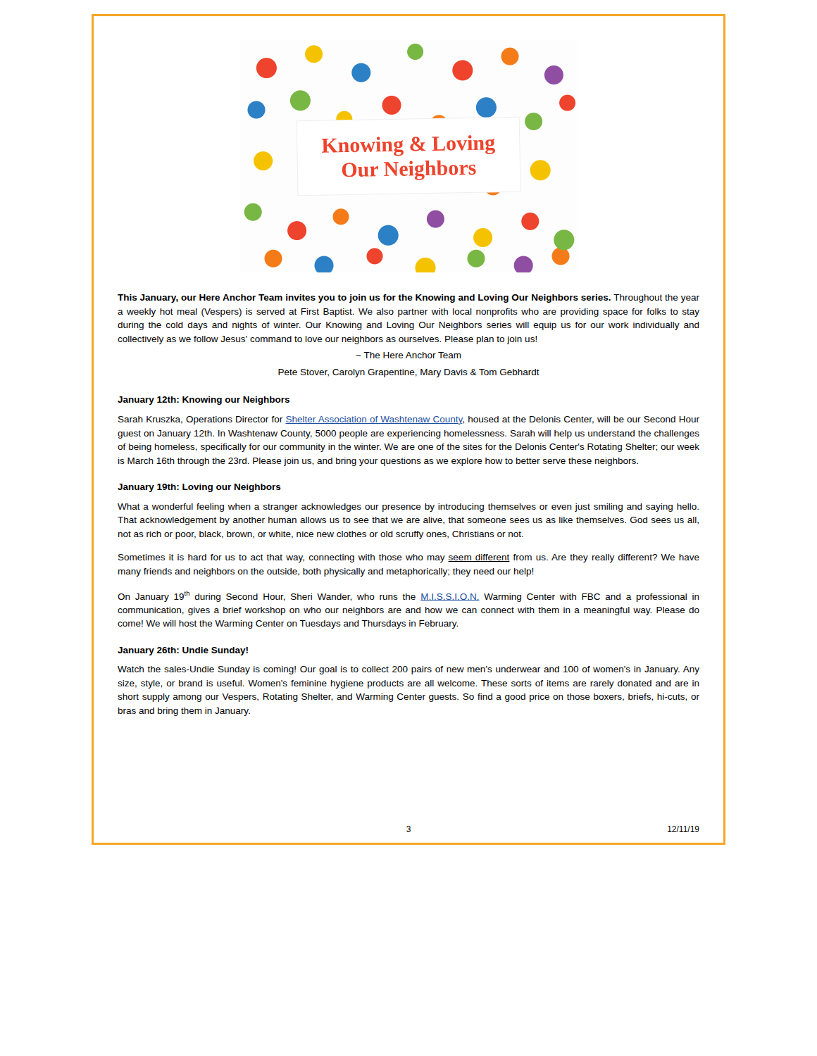Knowing & Loving Our Neighbors
This January, our Here Anchor Team invites you to join us for the Knowing and Loving Our Neighbors series. Throughout the year a weekly hot meal (Vespers) is served at First Baptist. We also partner with local nonprofits who are providing space for folks to stay during the cold days and nights of winter. Our Knowing and Loving Our Neighbors series will equip us for our work individually and collectively as we follow Jesus' command to love our neighbors as ourselves. Please plan to join us!
~ The Here Anchor Team
Pete Stover, Carolyn Grapentine, Mary Davis & Tom Gebhardt
January 12th: Knowing our Neighbors
Sarah Kruszka, Operations Director for Shelter Association of Washtenaw County, housed at the Delonis Center, will be our Second Hour guest on January 12th. In Washtenaw County, 5000 people are experiencing homelessness. Sarah will help us understand the challenges of being homeless, specifically for our community in the winter. We are one of the sites for the Delonis Center's Rotating Shelter; our week is March 16th through the 23rd. Please join us, and bring your questions as we explore how to better serve these neighbors.
January 19th: Loving our Neighbors
What a wonderful feeling when a stranger acknowledges our presence by introducing themselves or even just smiling and saying hello. That acknowledgement by another human allows us to see that we are alive, that someone sees us as like themselves. God sees us all, not as rich or poor, black, brown, or white, nice new clothes or old scruffy ones, Christians or not.
Sometimes it is hard for us to act that way, connecting with those who may seem different from us. Are they really different? We have many friends and neighbors on the outside, both physically and metaphorically; they need our help!
On January 19th during Second Hour, Sheri Wander, who runs the M.I.S.S.I.O.N. Warming Center with FBC and a professional in communication, gives a brief workshop on who our neighbors are and how we can connect with them in a meaningful way. Please do come! We will host the Warming Center on Tuesdays and Thursdays in February.
January 26th: Undie Sunday!
Watch the sales-Undie Sunday is coming! Our goal is to collect 200 pairs of new men's underwear and 100 of women's in January. Any size, style, or brand is useful. Women's feminine hygiene products are all welcome. These sorts of items are rarely donated and are in short supply among our Vespers, Rotating Shelter, and Warming Center guests. So find a good price on those boxers, briefs, hi-cuts, or bras and bring them in January.
3
12/11/19